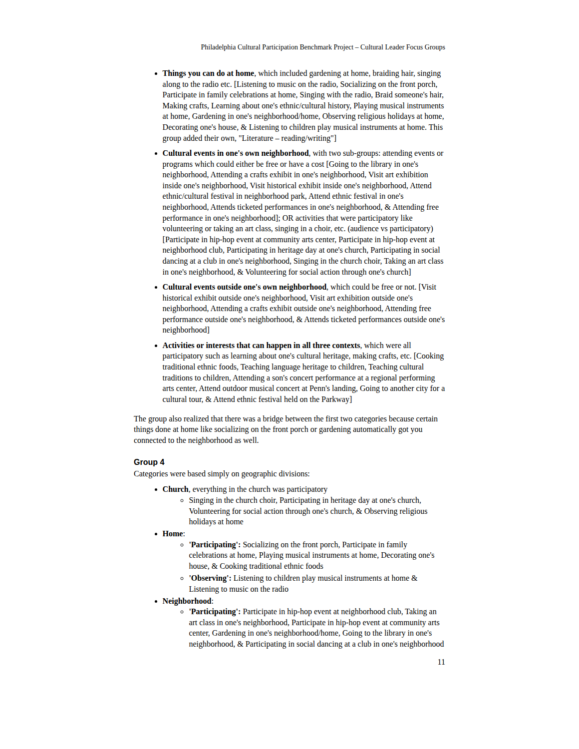Philadelphia Cultural Participation Benchmark Project – Cultural Leader Focus Groups
Things you can do at home, which included gardening at home, braiding hair, singing along to the radio etc. [Listening to music on the radio, Socializing on the front porch, Participate in family celebrations at home, Singing with the radio, Braid someone's hair, Making crafts, Learning about one's ethnic/cultural history, Playing musical instruments at home, Gardening in one's neighborhood/home, Observing religious holidays at home, Decorating one's house, & Listening to children play musical instruments at home. This group added their own, "Literature – reading/writing"]
Cultural events in one's own neighborhood, with two sub-groups: attending events or programs which could either be free or have a cost [Going to the library in one's neighborhood, Attending a crafts exhibit in one's neighborhood, Visit art exhibition inside one's neighborhood, Visit historical exhibit inside one's neighborhood, Attend ethnic/cultural festival in neighborhood park, Attend ethnic festival in one's neighborhood, Attends ticketed performances in one's neighborhood, & Attending free performance in one's neighborhood]; OR activities that were participatory like volunteering or taking an art class, singing in a choir, etc. (audience vs participatory) [Participate in hip-hop event at community arts center, Participate in hip-hop event at neighborhood club, Participating in heritage day at one's church, Participating in social dancing at a club in one's neighborhood, Singing in the church choir, Taking an art class in one's neighborhood, & Volunteering for social action through one's church]
Cultural events outside one's own neighborhood, which could be free or not. [Visit historical exhibit outside one's neighborhood, Visit art exhibition outside one's neighborhood, Attending a crafts exhibit outside one's neighborhood, Attending free performance outside one's neighborhood, & Attends ticketed performances outside one's neighborhood]
Activities or interests that can happen in all three contexts, which were all participatory such as learning about one's cultural heritage, making crafts, etc. [Cooking traditional ethnic foods, Teaching language heritage to children, Teaching cultural traditions to children, Attending a son's concert performance at a regional performing arts center, Attend outdoor musical concert at Penn's landing, Going to another city for a cultural tour, & Attend ethnic festival held on the Parkway]
The group also realized that there was a bridge between the first two categories because certain things done at home like socializing on the front porch or gardening automatically got you connected to the neighborhood as well.
Group 4
Categories were based simply on geographic divisions:
Church, everything in the church was participatory
Singing in the church choir, Participating in heritage day at one's church, Volunteering for social action through one's church, & Observing religious holidays at home
Home:
'Participating': Socializing on the front porch, Participate in family celebrations at home, Playing musical instruments at home, Decorating one's house, & Cooking traditional ethnic foods
'Observing': Listening to children play musical instruments at home & Listening to music on the radio
Neighborhood:
'Participating': Participate in hip-hop event at neighborhood club, Taking an art class in one's neighborhood, Participate in hip-hop event at community arts center, Gardening in one's neighborhood/home, Going to the library in one's neighborhood, & Participating in social dancing at a club in one's neighborhood
11